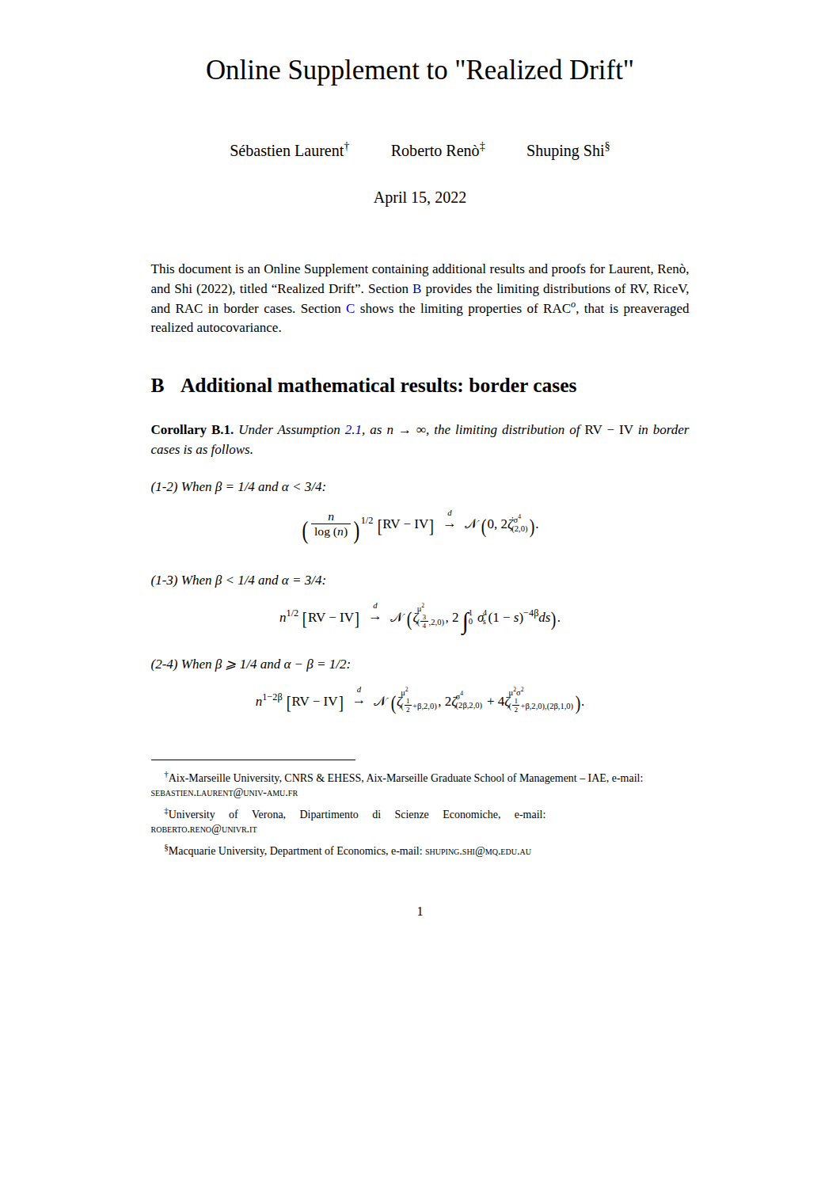Online Supplement to "Realized Drift"
Sébastien Laurent† Roberto Renò‡ Shuping Shi§
April 15, 2022
This document is an Online Supplement containing additional results and proofs for Laurent, Renò, and Shi (2022), titled “Realized Drift”. Section B provides the limiting distributions of RV, RiceV, and RAC in border cases. Section C shows the limiting properties of RACo, that is preaveraged realized autocovariance.
BAdditional mathematical results: border cases
Corollary B.1. Under Assumption 2.1, as n → ∞, the limiting distribution of RV − IV in border cases is as follows.
(1-2) When β = 1/4 and α < 3/4:
(nlog (n))1/2 [RV − IV] d→ 𝒩 (0, 2ζ′σ4(2,0)).
(1-3) When β < 1/4 and α = 3/4:
n1/2 [RV − IV] d→ 𝒩 (ζμ2(34,2,0), 2 ∫10 σ 4 s(1 − s)−4βds).
(2-4) When β ⩾ 1/4 and α − β = 1/2:
n1−2β [RV − IV] d→ 𝒩 (ζμ2(12+β,2,0), 2ζσ4(2β,2,0) + 4ζμ2σ2(12+β,2,0),(2β,1,0)).
†Aix-Marseille University, CNRS & EHESS, Aix-Marseille Graduate School of Management – IAE, e-mail: sebastien.laurent@univ-amu.fr
‡University of Verona, Dipartimento di Scienze Economiche, e-mail:
roberto.reno@univr.it
§Macquarie University, Department of Economics, e-mail: shuping.shi@mq.edu.au
1